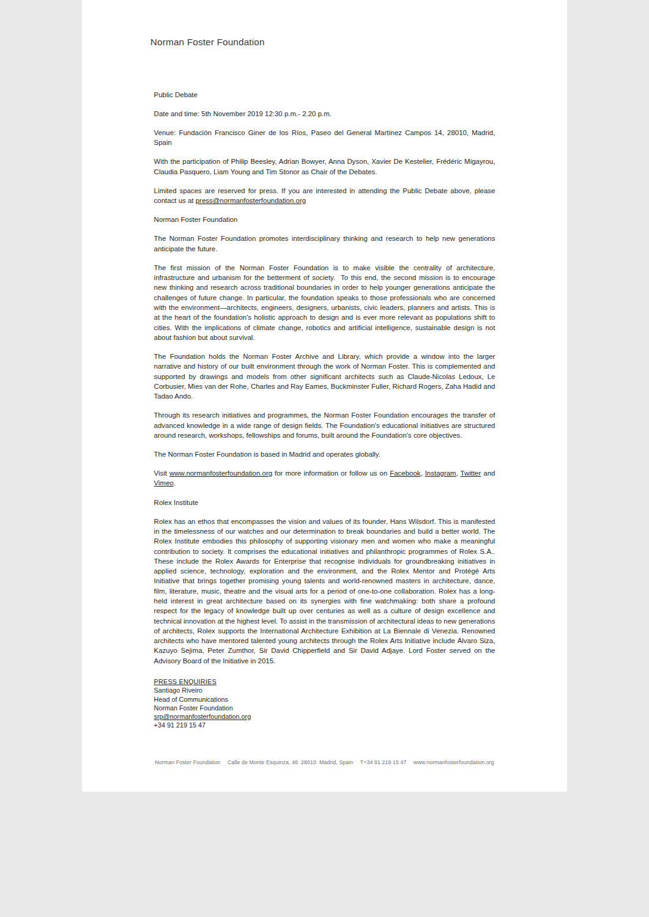Norman Foster Foundation
Public Debate
Date and time: 5th November 2019 12:30 p.m.- 2.20 p.m.
Venue: Fundación Francisco Giner de los Ríos, Paseo del General Martínez Campos 14, 28010, Madrid, Spain
With the participation of Philip Beesley, Adrian Bowyer, Anna Dyson, Xavier De Kestelier, Frédéric Migayrou, Claudia Pasquero, Liam Young and Tim Stonor as Chair of the Debates.
Limited spaces are reserved for press. If you are interested in attending the Public Debate above, please contact us at press@normanfosterfoundation.org
Norman Foster Foundation
The Norman Foster Foundation promotes interdisciplinary thinking and research to help new generations anticipate the future.
The first mission of the Norman Foster Foundation is to make visible the centrality of architecture, infrastructure and urbanism for the betterment of society. To this end, the second mission is to encourage new thinking and research across traditional boundaries in order to help younger generations anticipate the challenges of future change. In particular, the foundation speaks to those professionals who are concerned with the environment—architects, engineers, designers, urbanists, civic leaders, planners and artists. This is at the heart of the foundation's holistic approach to design and is ever more relevant as populations shift to cities. With the implications of climate change, robotics and artificial intelligence, sustainable design is not about fashion but about survival.
The Foundation holds the Norman Foster Archive and Library, which provide a window into the larger narrative and history of our built environment through the work of Norman Foster. This is complemented and supported by drawings and models from other significant architects such as Claude-Nicolas Ledoux, Le Corbusier, Mies van der Rohe, Charles and Ray Eames, Buckminster Fuller, Richard Rogers, Zaha Hadid and Tadao Ando.
Through its research initiatives and programmes, the Norman Foster Foundation encourages the transfer of advanced knowledge in a wide range of design fields. The Foundation's educational initiatives are structured around research, workshops, fellowships and forums, built around the Foundation's core objectives.
The Norman Foster Foundation is based in Madrid and operates globally.
Visit www.normanfosterfoundation.org for more information or follow us on Facebook, Instagram, Twitter and Vimeo.
Rolex Institute
Rolex has an ethos that encompasses the vision and values of its founder, Hans Wilsdorf. This is manifested in the timelessness of our watches and our determination to break boundaries and build a better world. The Rolex Institute embodies this philosophy of supporting visionary men and women who make a meaningful contribution to society. It comprises the educational initiatives and philanthropic programmes of Rolex S.A.. These include the Rolex Awards for Enterprise that recognise individuals for groundbreaking initiatives in applied science, technology, exploration and the environment, and the Rolex Mentor and Protégé Arts Initiative that brings together promising young talents and world-renowned masters in architecture, dance, film, literature, music, theatre and the visual arts for a period of one-to-one collaboration. Rolex has a long-held interest in great architecture based on its synergies with fine watchmaking: both share a profound respect for the legacy of knowledge built up over centuries as well as a culture of design excellence and technical innovation at the highest level. To assist in the transmission of architectural ideas to new generations of architects, Rolex supports the International Architecture Exhibition at La Biennale di Venezia. Renowned architects who have mentored talented young architects through the Rolex Arts Initiative include Álvaro Siza, Kazuyo Sejima, Peter Zumthor, Sir David Chipperfield and Sir David Adjaye. Lord Foster served on the Advisory Board of the Initiative in 2015.
PRESS ENQUIRIES
Santiago Riveiro
Head of Communications
Norman Foster Foundation
srp@normanfosterfoundation.org
+34 91 219 15 47
Norman Foster Foundation Calle de Monte Esquinza, 48 28010 Madrid, Spain T+34 91 219 15 47 www.normanfosterfoundation.org